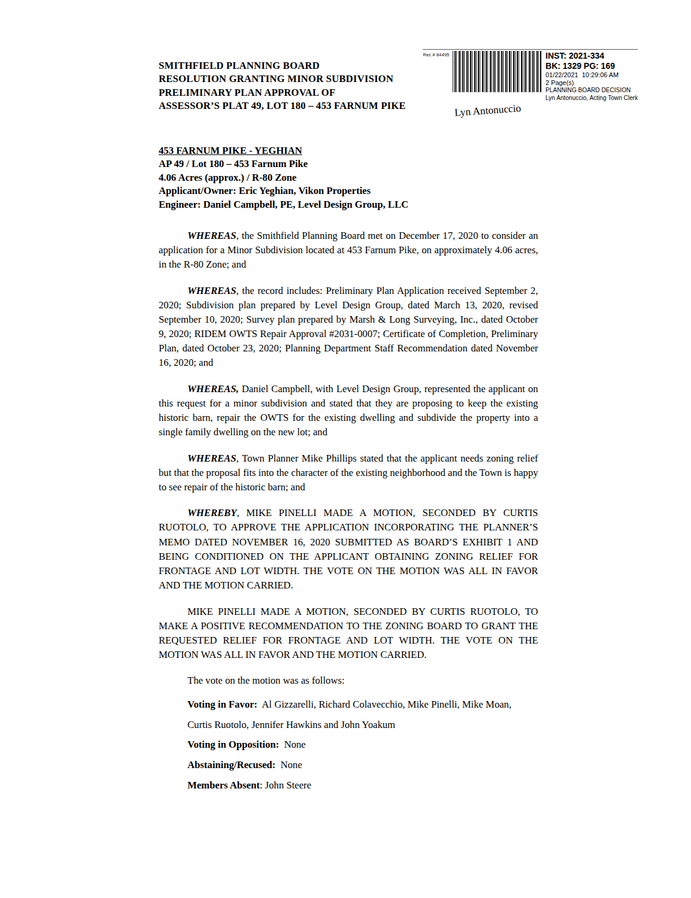Smithfield Planning Board
Resolution Granting Minor Subdivision
Preliminary Plan Approval of
Assessor’s Plat 49, Lot 180 – 453 Farnum Pike
Rec # 84495
INST: 2021-334
BK: 1329 PG: 169
01/22/2021 10:29:06 AM
2 Page(s)
PLANNING BOARD DECISION
Lyn Antonuccio, Acting Town Clerk
Lyn Antonuccio
453 FARNUM PIKE - YEGHIAN
AP 49 / Lot 180 – 453 Farnum Pike
4.06 Acres (approx.) / R-80 Zone
Applicant/Owner: Eric Yeghian, Vikon Properties
Engineer: Daniel Campbell, PE, Level Design Group, LLC
WHEREAS, the Smithfield Planning Board met on December 17, 2020 to consider an application for a Minor Subdivision located at 453 Farnum Pike, on approximately 4.06 acres, in the R-80 Zone; and
WHEREAS, the record includes: Preliminary Plan Application received September 2, 2020; Subdivision plan prepared by Level Design Group, dated March 13, 2020, revised September 10, 2020; Survey plan prepared by Marsh & Long Surveying, Inc., dated October 9, 2020; RIDEM OWTS Repair Approval #2031-0007; Certificate of Completion, Preliminary Plan, dated October 23, 2020; Planning Department Staff Recommendation dated November 16, 2020; and
WHEREAS, Daniel Campbell, with Level Design Group, represented the applicant on this request for a minor subdivision and stated that they are proposing to keep the existing historic barn, repair the OWTS for the existing dwelling and subdivide the property into a single family dwelling on the new lot; and
WHEREAS, Town Planner Mike Phillips stated that the applicant needs zoning relief but that the proposal fits into the character of the existing neighborhood and the Town is happy to see repair of the historic barn; and
WHEREBY, Mike Pinelli made a motion, seconded by Curtis Ruotolo, to approve the application incorporating the Planner’s memo dated November 16, 2020 submitted as Board’s Exhibit 1 and being conditioned on the applicant obtaining zoning relief for frontage and lot width. The vote on the motion was all in favor and the motion carried.
Mike Pinelli made a motion, seconded by Curtis Ruotolo, to make a positive recommendation to the Zoning Board to grant the requested relief for frontage and lot width. The vote on the motion was all in favor and the motion carried.
The vote on the motion was as follows:
Voting in Favor: Al Gizzarelli, Richard Colavecchio, Mike Pinelli, Mike Moan,
Curtis Ruotolo, Jennifer Hawkins and John Yoakum
Voting in Opposition: None
Abstaining/Recused: None
Members Absent: John Steere